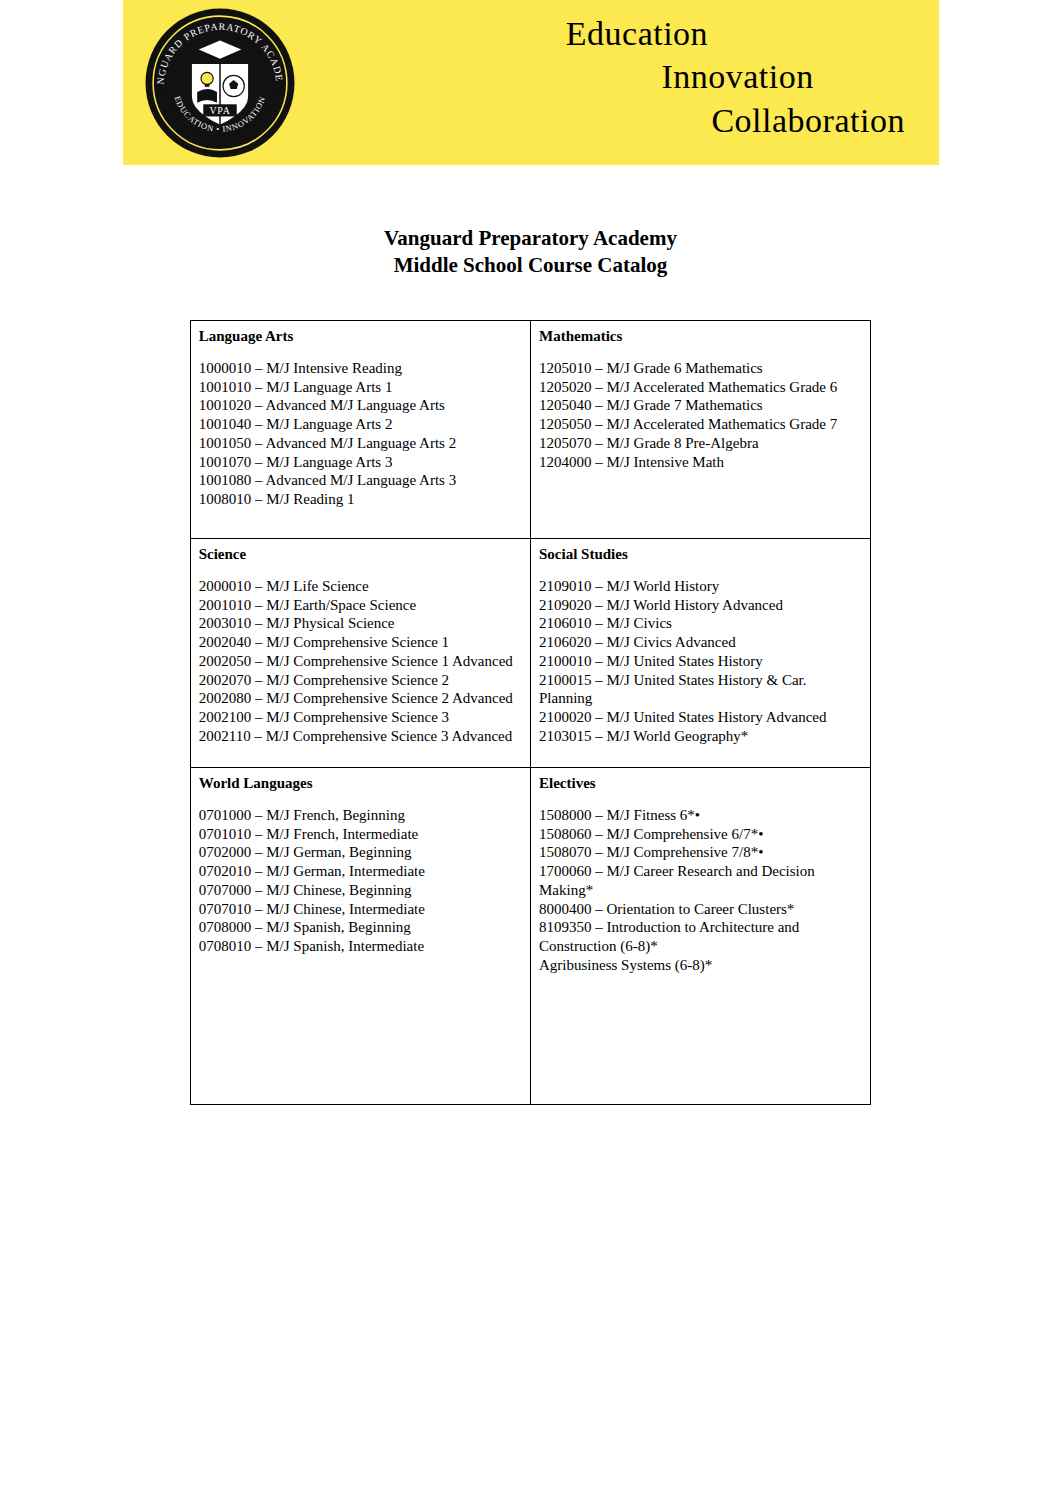VANGUARD PREPARATORY ACADEMY VPA EDUCATION • INNOVATION
Education Innovation Collaboration
Vanguard Preparatory Academy Middle School Course Catalog
| Language Arts 1000010 – M/J Intensive Reading 1001010 – M/J Language Arts 1 1001020 – Advanced M/J Language Arts 1001040 – M/J Language Arts 2 1001050 – Advanced M/J Language Arts 2 1001070 – M/J Language Arts 3 1001080 – Advanced M/J Language Arts 3 1008010 – M/J Reading 1 | Mathematics 1205010 – M/J Grade 6 Mathematics 1205020 – M/J Accelerated Mathematics Grade 6 1205040 – M/J Grade 7 Mathematics 1205050 – M/J Accelerated Mathematics Grade 7 1205070 – M/J Grade 8 Pre-Algebra 1204000 – M/J Intensive Math |
| Science 2000010 – M/J Life Science 2001010 – M/J Earth/Space Science 2003010 – M/J Physical Science 2002040 – M/J Comprehensive Science 1 2002050 – M/J Comprehensive Science 1 Advanced 2002070 – M/J Comprehensive Science 2 2002080 – M/J Comprehensive Science 2 Advanced 2002100 – M/J Comprehensive Science 3 2002110 – M/J Comprehensive Science 3 Advanced | Social Studies 2109010 – M/J World History 2109020 – M/J World History Advanced 2106010 – M/J Civics 2106020 – M/J Civics Advanced 2100010 – M/J United States History 2100015 – M/J United States History & Car. Planning 2100020 – M/J United States History Advanced 2103015 – M/J World Geography* |
| World Languages 0701000 – M/J French, Beginning 0701010 – M/J French, Intermediate 0702000 – M/J German, Beginning 0702010 – M/J German, Intermediate 0707000 – M/J Chinese, Beginning 0707010 – M/J Chinese, Intermediate 0708000 – M/J Spanish, Beginning 0708010 – M/J Spanish, Intermediate | Electives 1508000 – M/J Fitness 6*• 1508060 – M/J Comprehensive 6/7*• 1508070 – M/J Comprehensive 7/8*• 1700060 – M/J Career Research and Decision Making* 8000400 – Orientation to Career Clusters* 8109350 – Introduction to Architecture and Construction (6-8)* Agribusiness Systems (6-8)* |